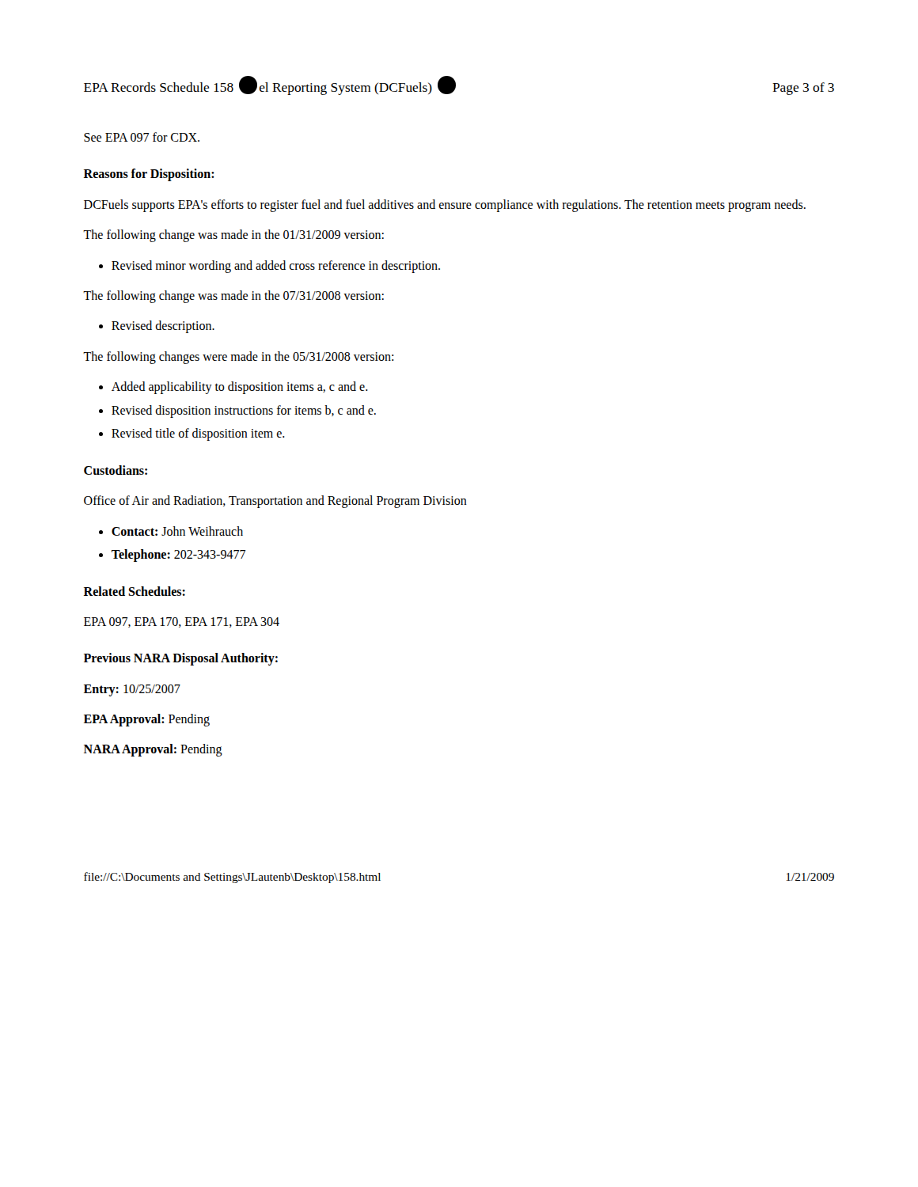EPA Records Schedule 158 el Reporting System (DCFuels) Page 3 of 3
See EPA 097 for CDX.
Reasons for Disposition:
DCFuels supports EPA's efforts to register fuel and fuel additives and ensure compliance with regulations. The retention meets program needs.
The following change was made in the 01/31/2009 version:
Revised minor wording and added cross reference in description.
The following change was made in the 07/31/2008 version:
Revised description.
The following changes were made in the 05/31/2008 version:
Added applicability to disposition items a, c and e.
Revised disposition instructions for items b, c and e.
Revised title of disposition item e.
Custodians:
Office of Air and Radiation, Transportation and Regional Program Division
Contact: John Weihrauch
Telephone: 202-343-9477
Related Schedules:
EPA 097, EPA 170, EPA 171, EPA 304
Previous NARA Disposal Authority:
Entry: 10/25/2007
EPA Approval: Pending
NARA Approval: Pending
file://C:\Documents and Settings\JLautenb\Desktop\158.html 1/21/2009